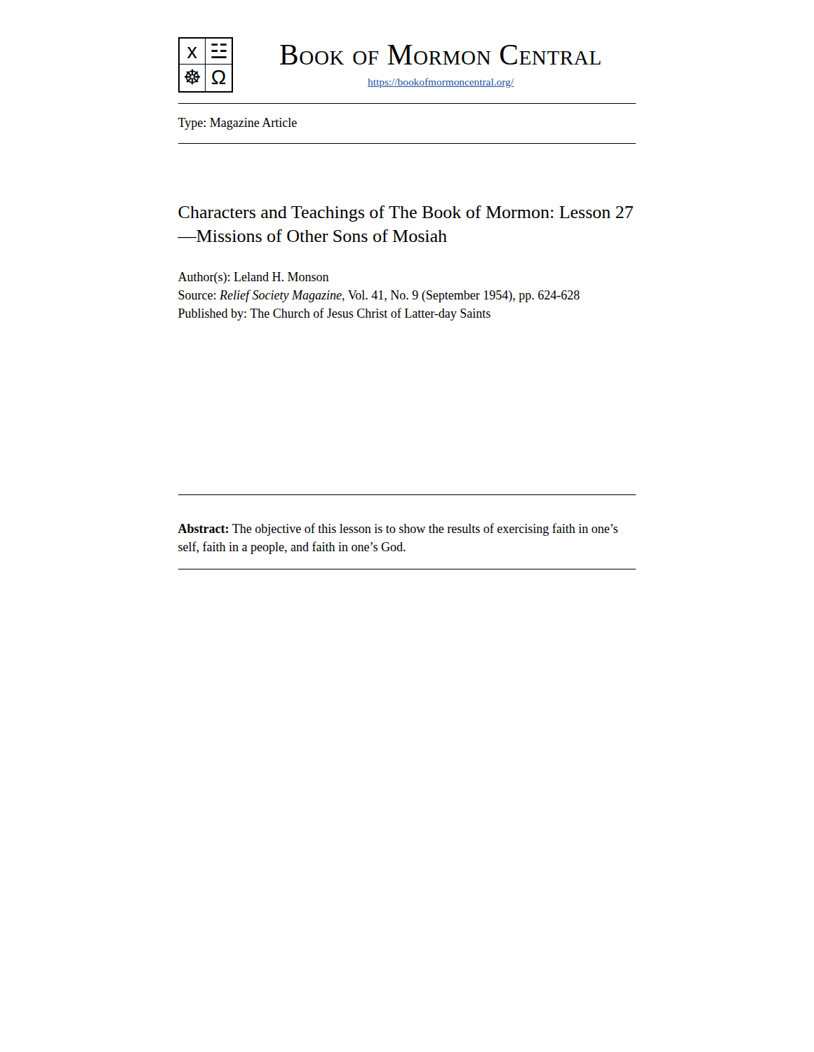x ☳ ☸ Ω
Book of Mormon Central
https://bookofmormoncentral.org/
Type: Magazine Article
Characters and Teachings of The Book of Mormon: Lesson 27—Missions of Other Sons of Mosiah
Author(s): Leland H. Monson
Source: Relief Society Magazine, Vol. 41, No. 9 (September 1954), pp. 624-628
Published by: The Church of Jesus Christ of Latter-day Saints
Abstract: The objective of this lesson is to show the results of exercising faith in one’s self, faith in a people, and faith in one’s God.